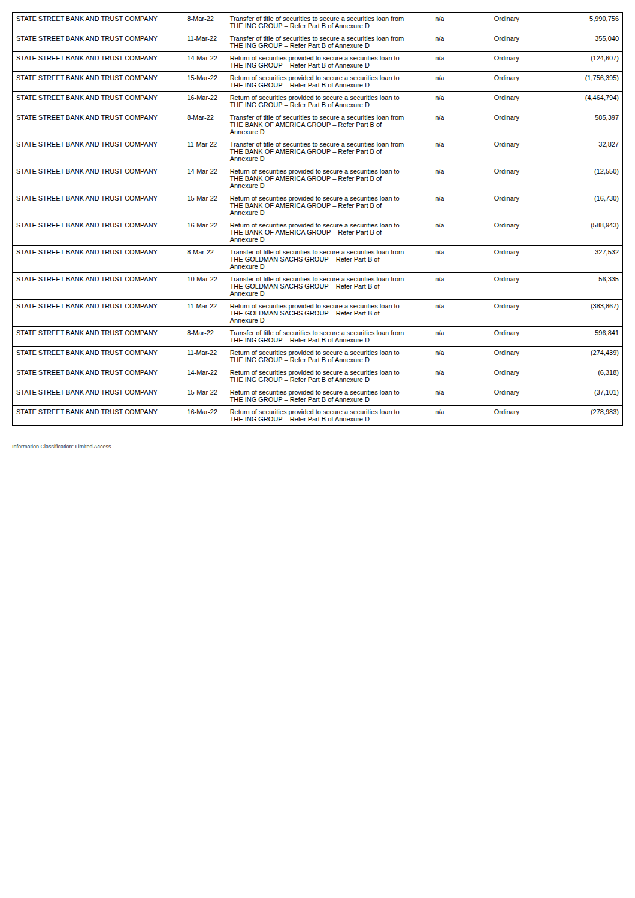| STATE STREET BANK AND TRUST COMPANY | 8-Mar-22 | Transfer of title of securities to secure a securities loan from THE ING GROUP – Refer Part B of Annexure D | n/a | Ordinary | 5,990,756 |
| STATE STREET BANK AND TRUST COMPANY | 11-Mar-22 | Transfer of title of securities to secure a securities loan from THE ING GROUP – Refer Part B of Annexure D | n/a | Ordinary | 355,040 |
| STATE STREET BANK AND TRUST COMPANY | 14-Mar-22 | Return of securities provided to secure a securities loan to THE ING GROUP – Refer Part B of Annexure D | n/a | Ordinary | (124,607) |
| STATE STREET BANK AND TRUST COMPANY | 15-Mar-22 | Return of securities provided to secure a securities loan to THE ING GROUP – Refer Part B of Annexure D | n/a | Ordinary | (1,756,395) |
| STATE STREET BANK AND TRUST COMPANY | 16-Mar-22 | Return of securities provided to secure a securities loan to THE ING GROUP – Refer Part B of Annexure D | n/a | Ordinary | (4,464,794) |
| STATE STREET BANK AND TRUST COMPANY | 8-Mar-22 | Transfer of title of securities to secure a securities loan from THE BANK OF AMERICA GROUP – Refer Part B of Annexure D | n/a | Ordinary | 585,397 |
| STATE STREET BANK AND TRUST COMPANY | 11-Mar-22 | Transfer of title of securities to secure a securities loan from THE BANK OF AMERICA GROUP – Refer Part B of Annexure D | n/a | Ordinary | 32,827 |
| STATE STREET BANK AND TRUST COMPANY | 14-Mar-22 | Return of securities provided to secure a securities loan to THE BANK OF AMERICA GROUP – Refer Part B of Annexure D | n/a | Ordinary | (12,550) |
| STATE STREET BANK AND TRUST COMPANY | 15-Mar-22 | Return of securities provided to secure a securities loan to THE BANK OF AMERICA GROUP – Refer Part B of Annexure D | n/a | Ordinary | (16,730) |
| STATE STREET BANK AND TRUST COMPANY | 16-Mar-22 | Return of securities provided to secure a securities loan to THE BANK OF AMERICA GROUP – Refer Part B of Annexure D | n/a | Ordinary | (588,943) |
| STATE STREET BANK AND TRUST COMPANY | 8-Mar-22 | Transfer of title of securities to secure a securities loan from THE GOLDMAN SACHS GROUP – Refer Part B of Annexure D | n/a | Ordinary | 327,532 |
| STATE STREET BANK AND TRUST COMPANY | 10-Mar-22 | Transfer of title of securities to secure a securities loan from THE GOLDMAN SACHS GROUP – Refer Part B of Annexure D | n/a | Ordinary | 56,335 |
| STATE STREET BANK AND TRUST COMPANY | 11-Mar-22 | Return of securities provided to secure a securities loan to THE GOLDMAN SACHS GROUP – Refer Part B of Annexure D | n/a | Ordinary | (383,867) |
| STATE STREET BANK AND TRUST COMPANY | 8-Mar-22 | Transfer of title of securities to secure a securities loan from THE ING GROUP – Refer Part B of Annexure D | n/a | Ordinary | 596,841 |
| STATE STREET BANK AND TRUST COMPANY | 11-Mar-22 | Return of securities provided to secure a securities loan to THE ING GROUP – Refer Part B of Annexure D | n/a | Ordinary | (274,439) |
| STATE STREET BANK AND TRUST COMPANY | 14-Mar-22 | Return of securities provided to secure a securities loan to THE ING GROUP – Refer Part B of Annexure D | n/a | Ordinary | (6,318) |
| STATE STREET BANK AND TRUST COMPANY | 15-Mar-22 | Return of securities provided to secure a securities loan to THE ING GROUP – Refer Part B of Annexure D | n/a | Ordinary | (37,101) |
| STATE STREET BANK AND TRUST COMPANY | 16-Mar-22 | Return of securities provided to secure a securities loan to THE ING GROUP – Refer Part B of Annexure D | n/a | Ordinary | (278,983) |
Information Classification: Limited Access